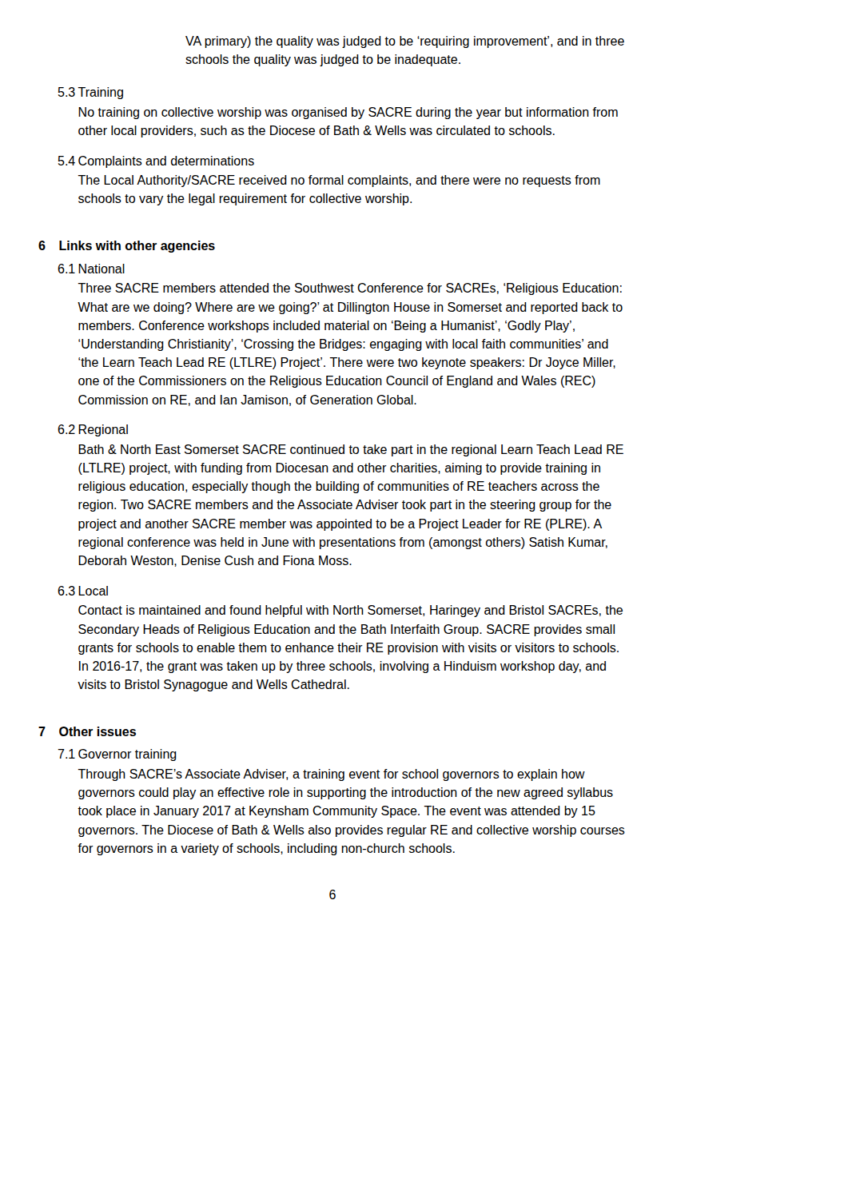VA primary) the quality was judged to be ‘requiring improvement’, and in three schools the quality was judged to be inadequate.
5.3
Training
No training on collective worship was organised by SACRE during the year but information from other local providers, such as the Diocese of Bath & Wells was circulated to schools.
5.4
Complaints and determinations
The Local Authority/SACRE received no formal complaints, and there were no requests from schools to vary the legal requirement for collective worship.
6 Links with other agencies
6.1
National
Three SACRE members attended the Southwest Conference for SACREs, ‘Religious Education: What are we doing? Where are we going?’ at Dillington House in Somerset and reported back to members. Conference workshops included material on ‘Being a Humanist’, ‘Godly Play’, ‘Understanding Christianity’, ‘Crossing the Bridges: engaging with local faith communities’ and ‘the Learn Teach Lead RE (LTLRE) Project’. There were two keynote speakers: Dr Joyce Miller, one of the Commissioners on the Religious Education Council of England and Wales (REC) Commission on RE, and Ian Jamison, of Generation Global.
6.2
Regional
Bath & North East Somerset SACRE continued to take part in the regional Learn Teach Lead RE (LTLRE) project, with funding from Diocesan and other charities, aiming to provide training in religious education, especially though the building of communities of RE teachers across the region. Two SACRE members and the Associate Adviser took part in the steering group for the project and another SACRE member was appointed to be a Project Leader for RE (PLRE). A regional conference was held in June with presentations from (amongst others) Satish Kumar, Deborah Weston, Denise Cush and Fiona Moss.
6.3
Local
Contact is maintained and found helpful with North Somerset, Haringey and Bristol SACREs, the Secondary Heads of Religious Education and the Bath Interfaith Group. SACRE provides small grants for schools to enable them to enhance their RE provision with visits or visitors to schools. In 2016-17, the grant was taken up by three schools, involving a Hinduism workshop day, and visits to Bristol Synagogue and Wells Cathedral.
7 Other issues
7.1
Governor training
Through SACRE’s Associate Adviser, a training event for school governors to explain how governors could play an effective role in supporting the introduction of the new agreed syllabus took place in January 2017 at Keynsham Community Space. The event was attended by 15 governors. The Diocese of Bath & Wells also provides regular RE and collective worship courses for governors in a variety of schools, including non-church schools.
6